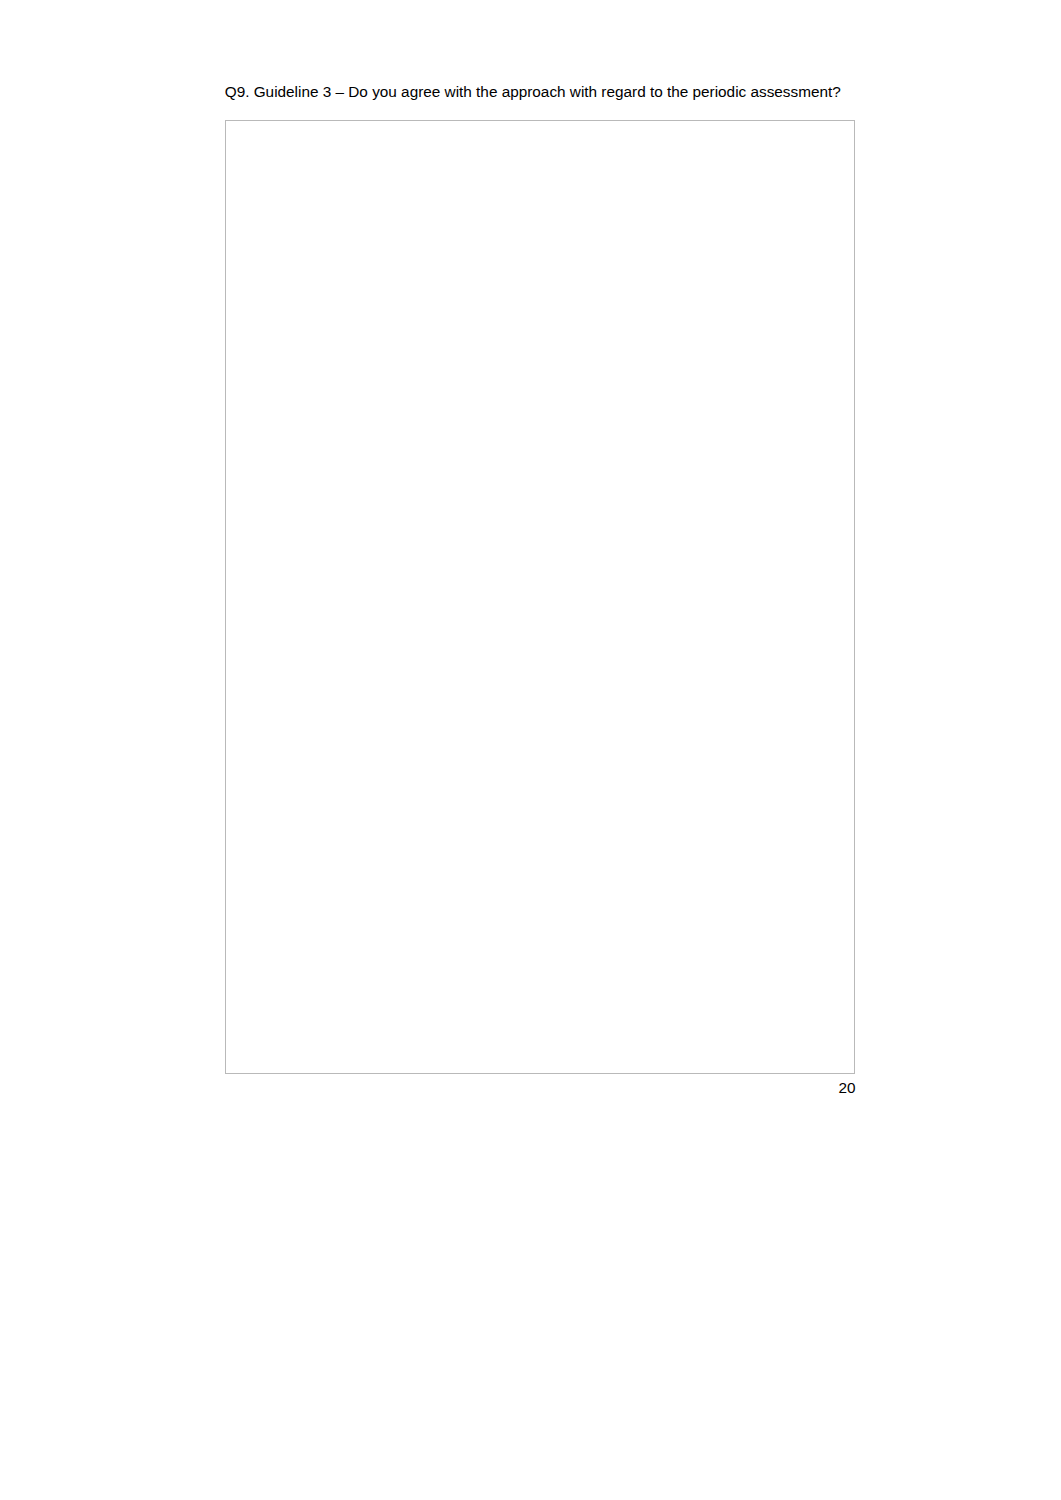Q9. Guideline 3 – Do you agree with the approach with regard to the periodic assessment?
20